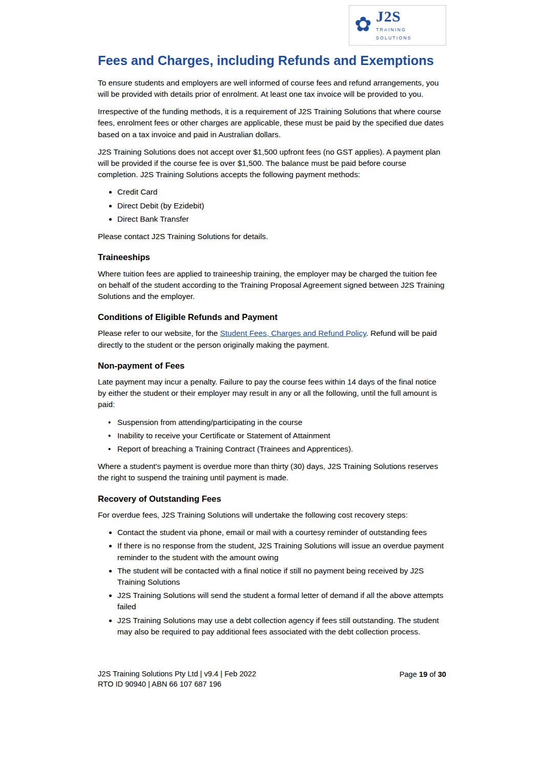✿ J2S
Training Solutions
Fees and Charges, including Refunds and Exemptions
To ensure students and employers are well informed of course fees and refund arrangements, you will be provided with details prior of enrolment. At least one tax invoice will be provided to you.
Irrespective of the funding methods, it is a requirement of J2S Training Solutions that where course fees, enrolment fees or other charges are applicable, these must be paid by the specified due dates based on a tax invoice and paid in Australian dollars.
J2S Training Solutions does not accept over $1,500 upfront fees (no GST applies). A payment plan will be provided if the course fee is over $1,500. The balance must be paid before course completion. J2S Training Solutions accepts the following payment methods:
Credit Card
Direct Debit (by Ezidebit)
Direct Bank Transfer
Please contact J2S Training Solutions for details.
Traineeships
Where tuition fees are applied to traineeship training, the employer may be charged the tuition fee on behalf of the student according to the Training Proposal Agreement signed between J2S Training Solutions and the employer.
Conditions of Eligible Refunds and Payment
Please refer to our website, for the Student Fees, Charges and Refund Policy. Refund will be paid directly to the student or the person originally making the payment.
Non-payment of Fees
Late payment may incur a penalty. Failure to pay the course fees within 14 days of the final notice by either the student or their employer may result in any or all the following, until the full amount is paid:
Suspension from attending/participating in the course
Inability to receive your Certificate or Statement of Attainment
Report of breaching a Training Contract (Trainees and Apprentices).
Where a student's payment is overdue more than thirty (30) days, J2S Training Solutions reserves the right to suspend the training until payment is made.
Recovery of Outstanding Fees
For overdue fees, J2S Training Solutions will undertake the following cost recovery steps:
Contact the student via phone, email or mail with a courtesy reminder of outstanding fees
If there is no response from the student, J2S Training Solutions will issue an overdue payment reminder to the student with the amount owing
The student will be contacted with a final notice if still no payment being received by J2S Training Solutions
J2S Training Solutions will send the student a formal letter of demand if all the above attempts failed
J2S Training Solutions may use a debt collection agency if fees still outstanding. The student may also be required to pay additional fees associated with the debt collection process.
J2S Training Solutions Pty Ltd | v9.4 | Feb 2022
RTO ID 90940 | ABN 66 107 687 196
Page 19 of 30